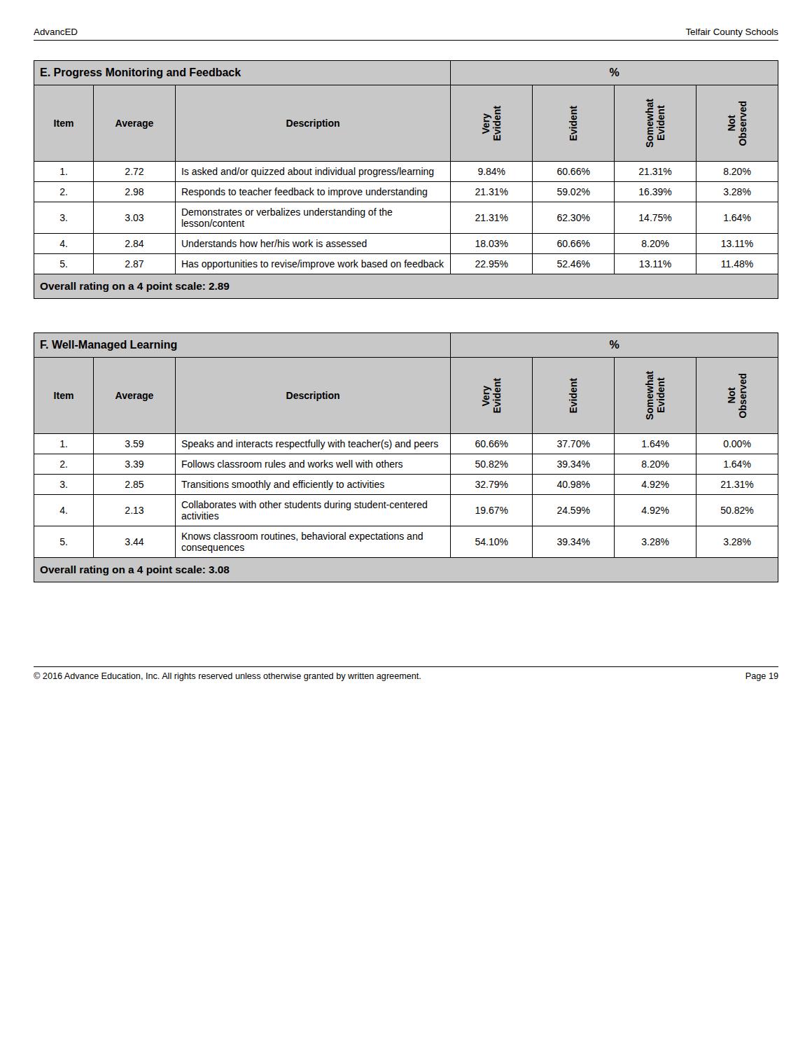AdvancED Telfair County Schools
| E. Progress Monitoring and Feedback | % |
| Item | Average | Description | Very Evident | Evident | Somewhat Evident | Not Observed |
| 1. | 2.72 | Is asked and/or quizzed about individual progress/learning | 9.84% | 60.66% | 21.31% | 8.20% |
| 2. | 2.98 | Responds to teacher feedback to improve understanding | 21.31% | 59.02% | 16.39% | 3.28% |
| 3. | 3.03 | Demonstrates or verbalizes understanding of the lesson/content | 21.31% | 62.30% | 14.75% | 1.64% |
| 4. | 2.84 | Understands how her/his work is assessed | 18.03% | 60.66% | 8.20% | 13.11% |
| 5. | 2.87 | Has opportunities to revise/improve work based on feedback | 22.95% | 52.46% | 13.11% | 11.48% |
| Overall rating on a 4 point scale: 2.89 |
| F. Well-Managed Learning | % |
| Item | Average | Description | Very Evident | Evident | Somewhat Evident | Not Observed |
| 1. | 3.59 | Speaks and interacts respectfully with teacher(s) and peers | 60.66% | 37.70% | 1.64% | 0.00% |
| 2. | 3.39 | Follows classroom rules and works well with others | 50.82% | 39.34% | 8.20% | 1.64% |
| 3. | 2.85 | Transitions smoothly and efficiently to activities | 32.79% | 40.98% | 4.92% | 21.31% |
| 4. | 2.13 | Collaborates with other students during student-centered activities | 19.67% | 24.59% | 4.92% | 50.82% |
| 5. | 3.44 | Knows classroom routines, behavioral expectations and consequences | 54.10% | 39.34% | 3.28% | 3.28% |
| Overall rating on a 4 point scale: 3.08 |
© 2016 Advance Education, Inc. All rights reserved unless otherwise granted by written agreement. Page 19